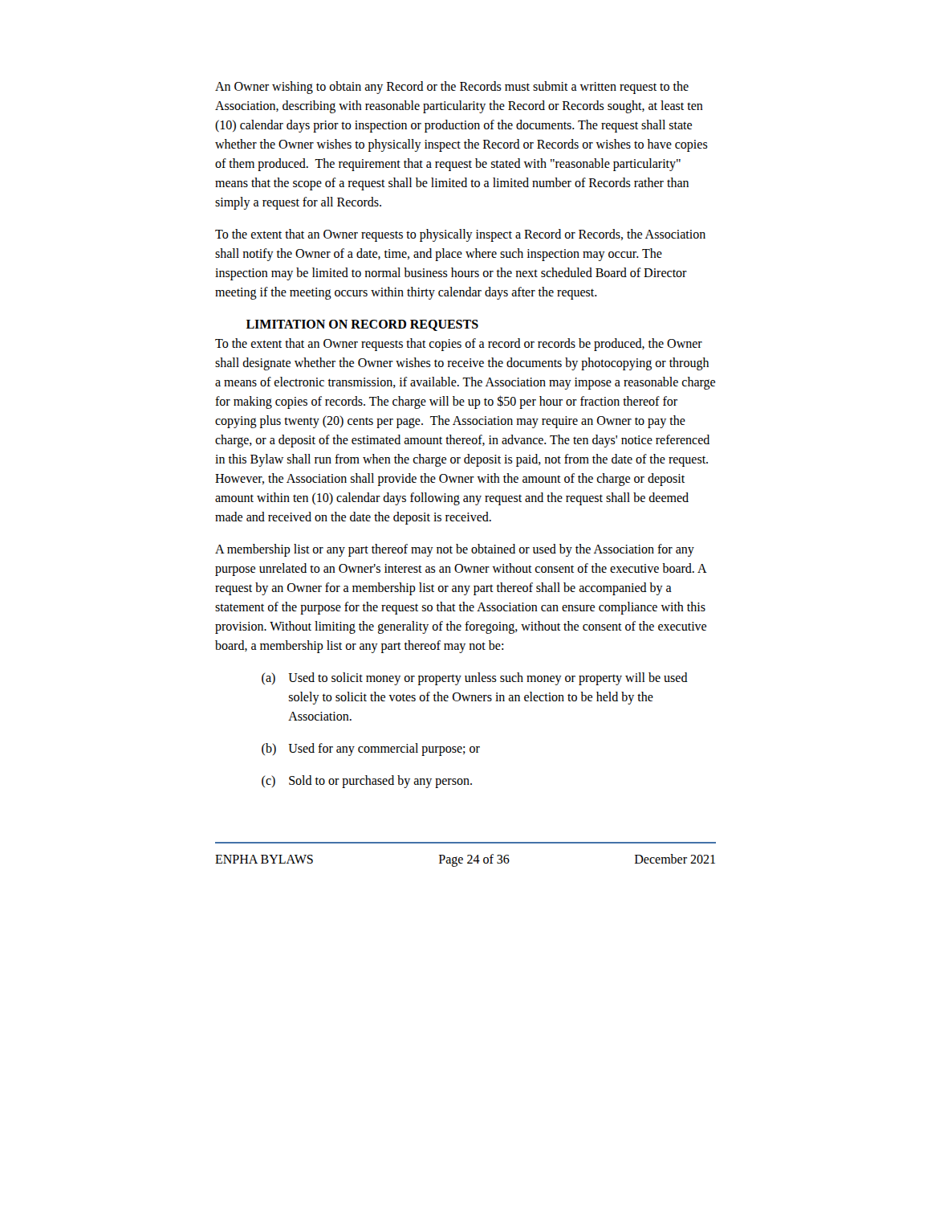An Owner wishing to obtain any Record or the Records must submit a written request to the Association, describing with reasonable particularity the Record or Records sought, at least ten (10) calendar days prior to inspection or production of the documents. The request shall state whether the Owner wishes to physically inspect the Record or Records or wishes to have copies of them produced. The requirement that a request be stated with "reasonable particularity" means that the scope of a request shall be limited to a limited number of Records rather than simply a request for all Records.
To the extent that an Owner requests to physically inspect a Record or Records, the Association shall notify the Owner of a date, time, and place where such inspection may occur. The inspection may be limited to normal business hours or the next scheduled Board of Director meeting if the meeting occurs within thirty calendar days after the request.
LIMITATION ON RECORD REQUESTS
To the extent that an Owner requests that copies of a record or records be produced, the Owner shall designate whether the Owner wishes to receive the documents by photocopying or through a means of electronic transmission, if available. The Association may impose a reasonable charge for making copies of records. The charge will be up to $50 per hour or fraction thereof for copying plus twenty (20) cents per page. The Association may require an Owner to pay the charge, or a deposit of the estimated amount thereof, in advance. The ten days' notice referenced in this Bylaw shall run from when the charge or deposit is paid, not from the date of the request. However, the Association shall provide the Owner with the amount of the charge or deposit amount within ten (10) calendar days following any request and the request shall be deemed made and received on the date the deposit is received.
A membership list or any part thereof may not be obtained or used by the Association for any purpose unrelated to an Owner's interest as an Owner without consent of the executive board. A request by an Owner for a membership list or any part thereof shall be accompanied by a statement of the purpose for the request so that the Association can ensure compliance with this provision. Without limiting the generality of the foregoing, without the consent of the executive board, a membership list or any part thereof may not be:
(a) Used to solicit money or property unless such money or property will be used solely to solicit the votes of the Owners in an election to be held by the Association.
(b) Used for any commercial purpose; or
(c) Sold to or purchased by any person.
ENPHA BYLAWS
Page 24 of 36
December 2021